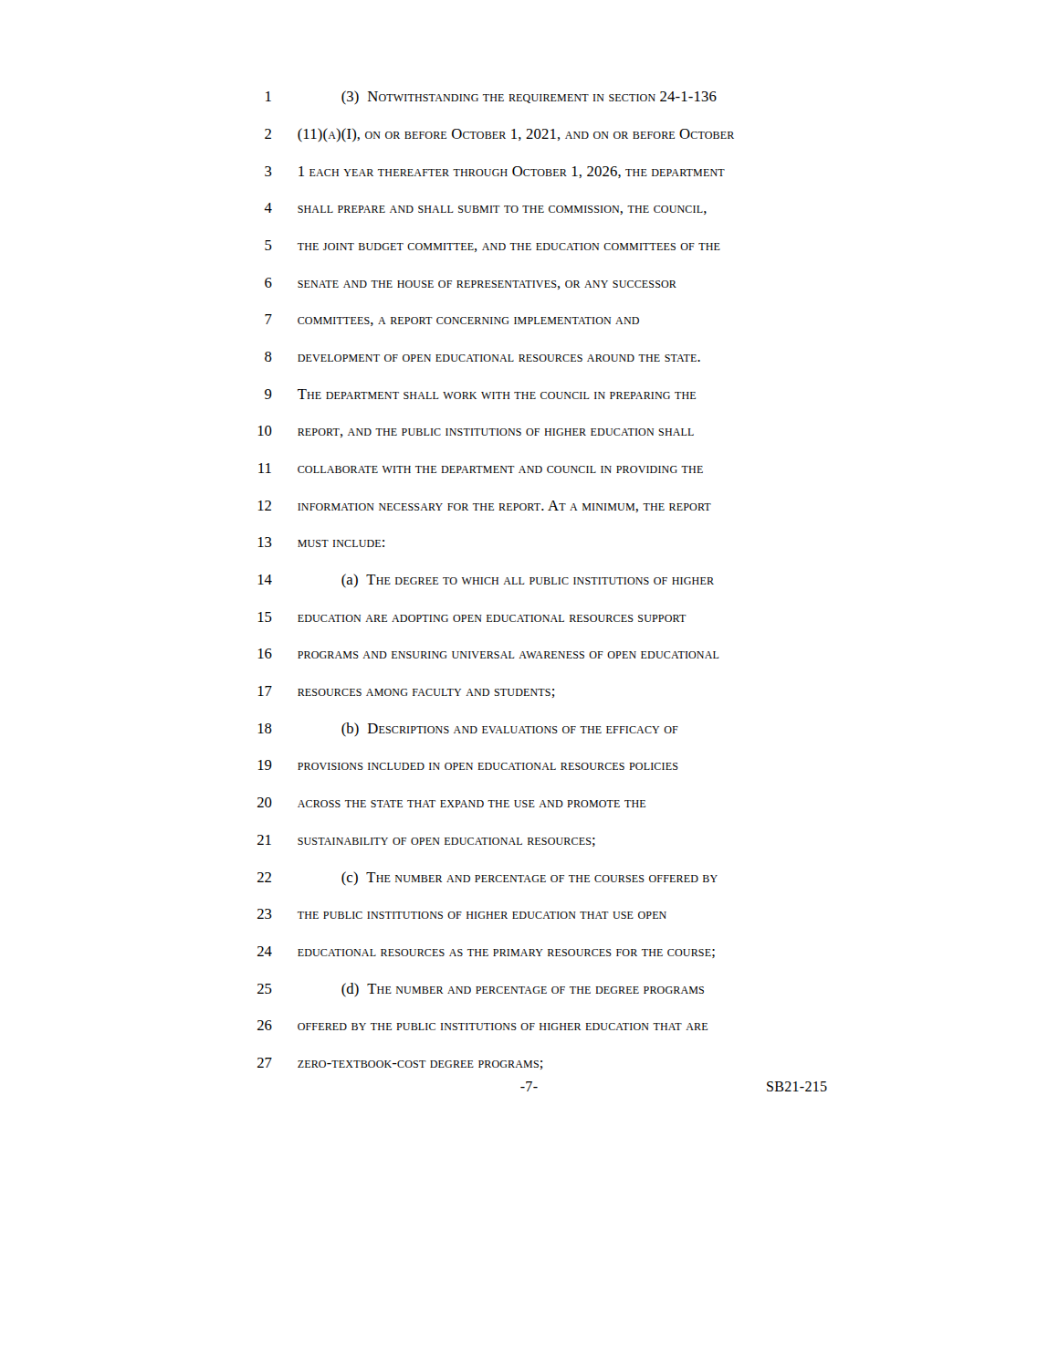| 1 | (3) Notwithstanding the requirement in section 24-1-136 |
| 2 | (11)(a)(I), on or before October 1, 2021, and on or before October |
| 3 | 1 each year thereafter through October 1, 2026, the department |
| 4 | shall prepare and shall submit to the commission, the council, |
| 5 | the joint budget committee, and the education committees of the |
| 6 | senate and the house of representatives, or any successor |
| 7 | committees, a report concerning implementation and |
| 8 | development of open educational resources around the state. |
| 9 | The department shall work with the council in preparing the |
| 10 | report, and the public institutions of higher education shall |
| 11 | collaborate with the department and council in providing the |
| 12 | information necessary for the report. At a minimum, the report |
| 13 | must include: |
| 14 | (a) The degree to which all public institutions of higher |
| 15 | education are adopting open educational resources support |
| 16 | programs and ensuring universal awareness of open educational |
| 17 | resources among faculty and students; |
| 18 | (b) Descriptions and evaluations of the efficacy of |
| 19 | provisions included in open educational resources policies |
| 20 | across the state that expand the use and promote the |
| 21 | sustainability of open educational resources; |
| 22 | (c) The number and percentage of the courses offered by |
| 23 | the public institutions of higher education that use open |
| 24 | educational resources as the primary resources for the course; |
| 25 | (d) The number and percentage of the degree programs |
| 26 | offered by the public institutions of higher education that are |
| 27 | zero-textbook-cost degree programs; |
-7-SB21-215